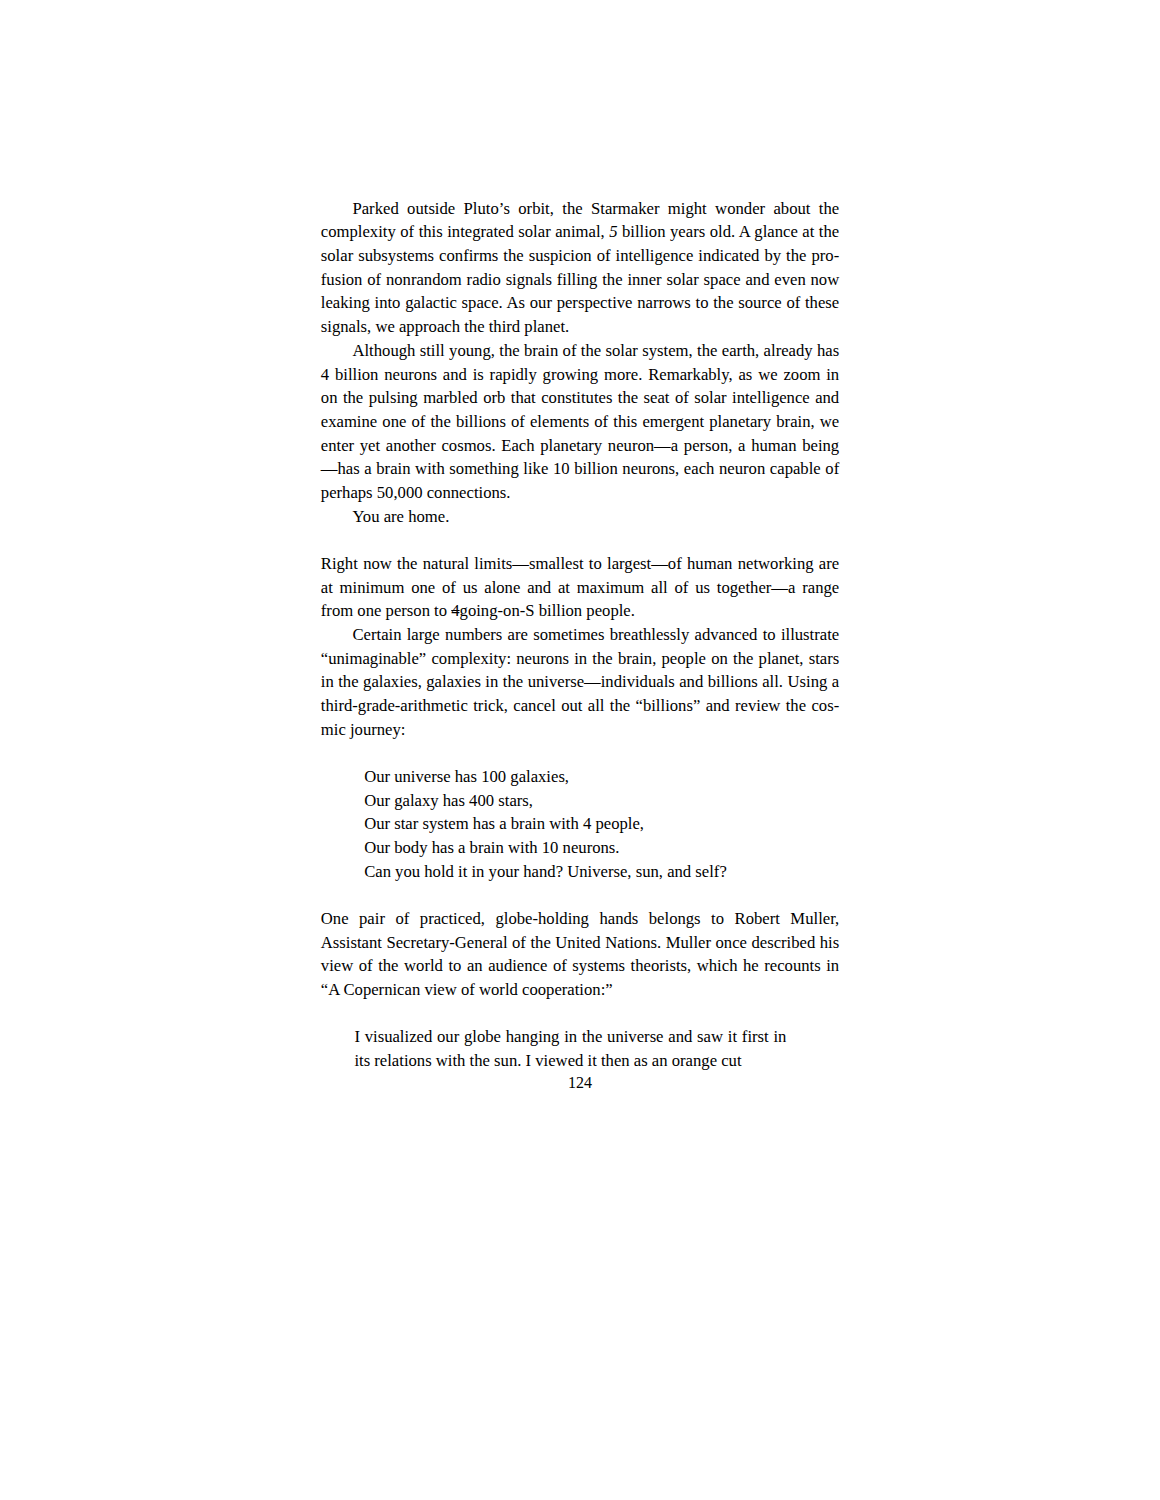Parked outside Pluto’s orbit, the Starmaker might wonder about the complexity of this integrated solar animal, 5 billion years old. A glance at the solar subsystems confirms the suspicion of intelligence indicated by the profusion of nonrandom radio signals filling the inner solar space and even now leaking into galactic space. As our perspective narrows to the source of these signals, we approach the third planet.
Although still young, the brain of the solar system, the earth, already has 4 billion neurons and is rapidly growing more. Remark­ably, as we zoom in on the pulsing marbled orb that constitutes the seat of solar intelligence and examine one of the billions of elements of this emergent planetary brain, we enter yet another cosmos. Each planetary neuron—a person, a human being—has a brain with something like 10 billion neurons, each neuron capable of perhaps 50,000 connections.
You are home.
Right now the natural limits—smallest to largest—of human networking are at minimum one of us alone and at maximum all of us together—a range from one person to 4going-on-S billion people.
Certain large numbers are sometimes breathlessly advanced to illustrate “unimaginable” complexity: neurons in the brain, people on the planet, stars in the galaxies, galaxies in the universe—individuals and billions all. Using a third-grade-arithmetic trick, cancel out all the “billions” and review the cosmic journey:
Our universe has 100 galaxies,
Our galaxy has 400 stars,
Our star system has a brain with 4 people,
Our body has a brain with 10 neurons.
Can you hold it in your hand? Universe, sun, and self?
One pair of practiced, globe-holding hands belongs to Robert Muller, Assistant Secretary-General of the United Nations. Muller once described his view of the world to an audience of systems theorists, which he recounts in “A Copernican view of world cooperation:”
I visualized our globe hanging in the universe and saw it first in its relations with the sun. I viewed it then as an orange cut
124